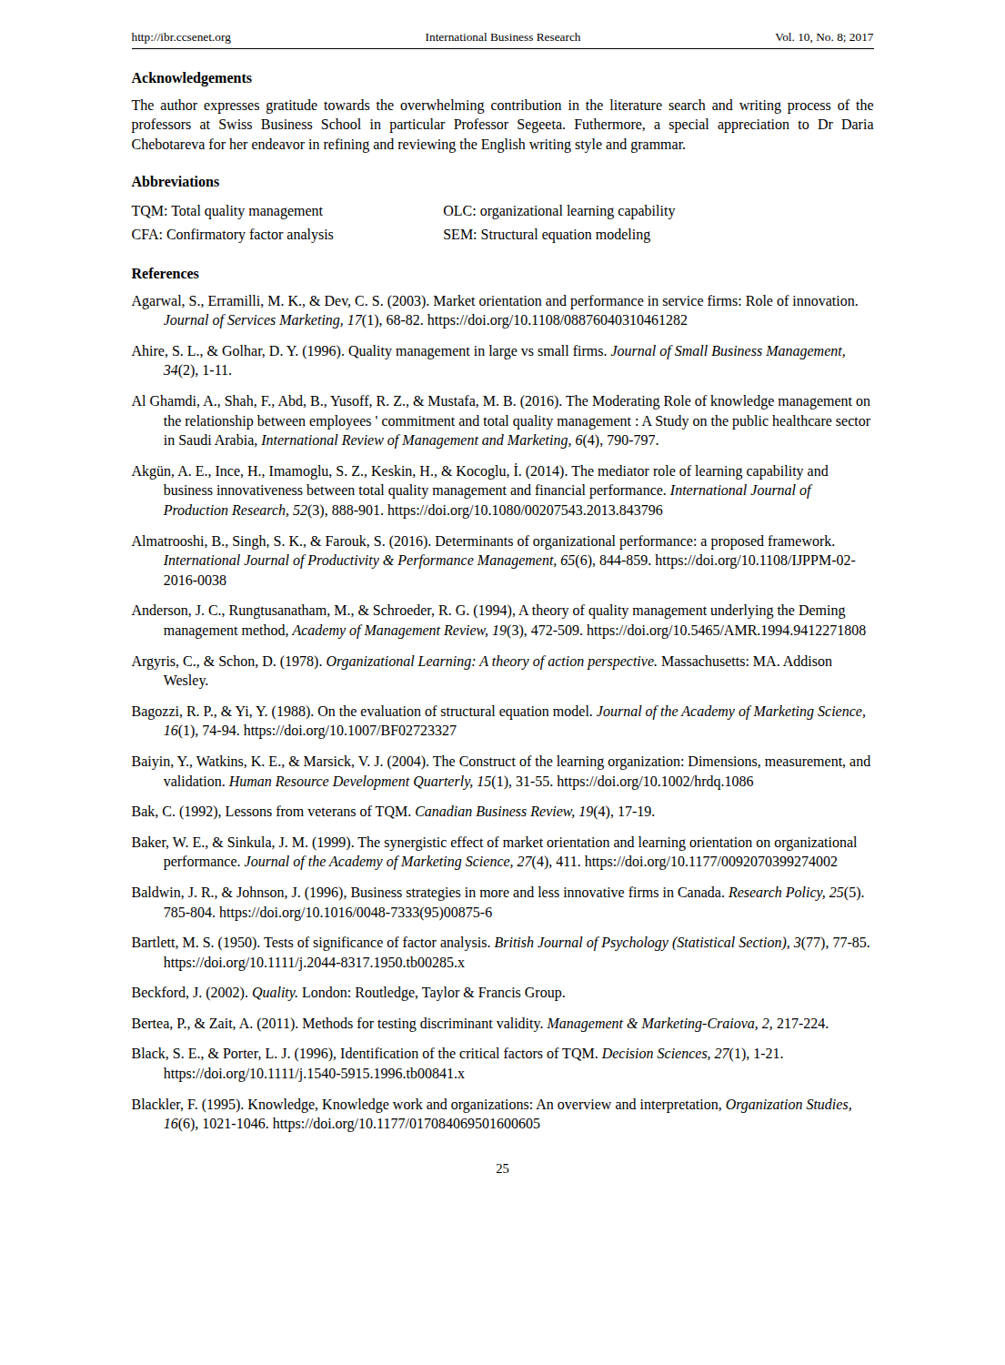http://ibr.ccsenet.org International Business Research Vol. 10, No. 8; 2017
Acknowledgements
The author expresses gratitude towards the overwhelming contribution in the literature search and writing process of the professors at Swiss Business School in particular Professor Segeeta. Futhermore, a special appreciation to Dr Daria Chebotareva for her endeavor in refining and reviewing the English writing style and grammar.
Abbreviations
| TQM: Total quality management | OLC: organizational learning capability |
| CFA: Confirmatory factor analysis | SEM: Structural equation modeling |
References
Agarwal, S., Erramilli, M. K., & Dev, C. S. (2003). Market orientation and performance in service firms: Role of innovation. Journal of Services Marketing, 17(1), 68-82. https://doi.org/10.1108/08876040310461282
Ahire, S. L., & Golhar, D. Y. (1996). Quality management in large vs small firms. Journal of Small Business Management, 34(2), 1-11.
Al Ghamdi, A., Shah, F., Abd, B., Yusoff, R. Z., & Mustafa, M. B. (2016). The Moderating Role of knowledge management on the relationship between employees ' commitment and total quality management : A Study on the public healthcare sector in Saudi Arabia, International Review of Management and Marketing, 6(4), 790-797.
Akgün, A. E., Ince, H., Imamoglu, S. Z., Keskin, H., & Kocoglu, İ. (2014). The mediator role of learning capability and business innovativeness between total quality management and financial performance. International Journal of Production Research, 52(3), 888-901. https://doi.org/10.1080/00207543.2013.843796
Almatrooshi, B., Singh, S. K., & Farouk, S. (2016). Determinants of organizational performance: a proposed framework. International Journal of Productivity & Performance Management, 65(6), 844-859. https://doi.org/10.1108/IJPPM-02-2016-0038
Anderson, J. C., Rungtusanatham, M., & Schroeder, R. G. (1994), A theory of quality management underlying the Deming management method, Academy of Management Review, 19(3), 472-509. https://doi.org/10.5465/AMR.1994.9412271808
Argyris, C., & Schon, D. (1978). Organizational Learning: A theory of action perspective. Massachusetts: MA. Addison Wesley.
Bagozzi, R. P., & Yi, Y. (1988). On the evaluation of structural equation model. Journal of the Academy of Marketing Science, 16(1), 74-94. https://doi.org/10.1007/BF02723327
Baiyin, Y., Watkins, K. E., & Marsick, V. J. (2004). The Construct of the learning organization: Dimensions, measurement, and validation. Human Resource Development Quarterly, 15(1), 31-55. https://doi.org/10.1002/hrdq.1086
Bak, C. (1992), Lessons from veterans of TQM. Canadian Business Review, 19(4), 17-19.
Baker, W. E., & Sinkula, J. M. (1999). The synergistic effect of market orientation and learning orientation on organizational performance. Journal of the Academy of Marketing Science, 27(4), 411. https://doi.org/10.1177/0092070399274002
Baldwin, J. R., & Johnson, J. (1996), Business strategies in more and less innovative firms in Canada. Research Policy, 25(5). 785-804. https://doi.org/10.1016/0048-7333(95)00875-6
Bartlett, M. S. (1950). Tests of significance of factor analysis. British Journal of Psychology (Statistical Section), 3(77), 77-85. https://doi.org/10.1111/j.2044-8317.1950.tb00285.x
Beckford, J. (2002). Quality. London: Routledge, Taylor & Francis Group.
Bertea, P., & Zait, A. (2011). Methods for testing discriminant validity. Management & Marketing-Craiova, 2, 217-224.
Black, S. E., & Porter, L. J. (1996), Identification of the critical factors of TQM. Decision Sciences, 27(1), 1-21. https://doi.org/10.1111/j.1540-5915.1996.tb00841.x
Blackler, F. (1995). Knowledge, Knowledge work and organizations: An overview and interpretation, Organization Studies, 16(6), 1021-1046. https://doi.org/10.1177/017084069501600605
25